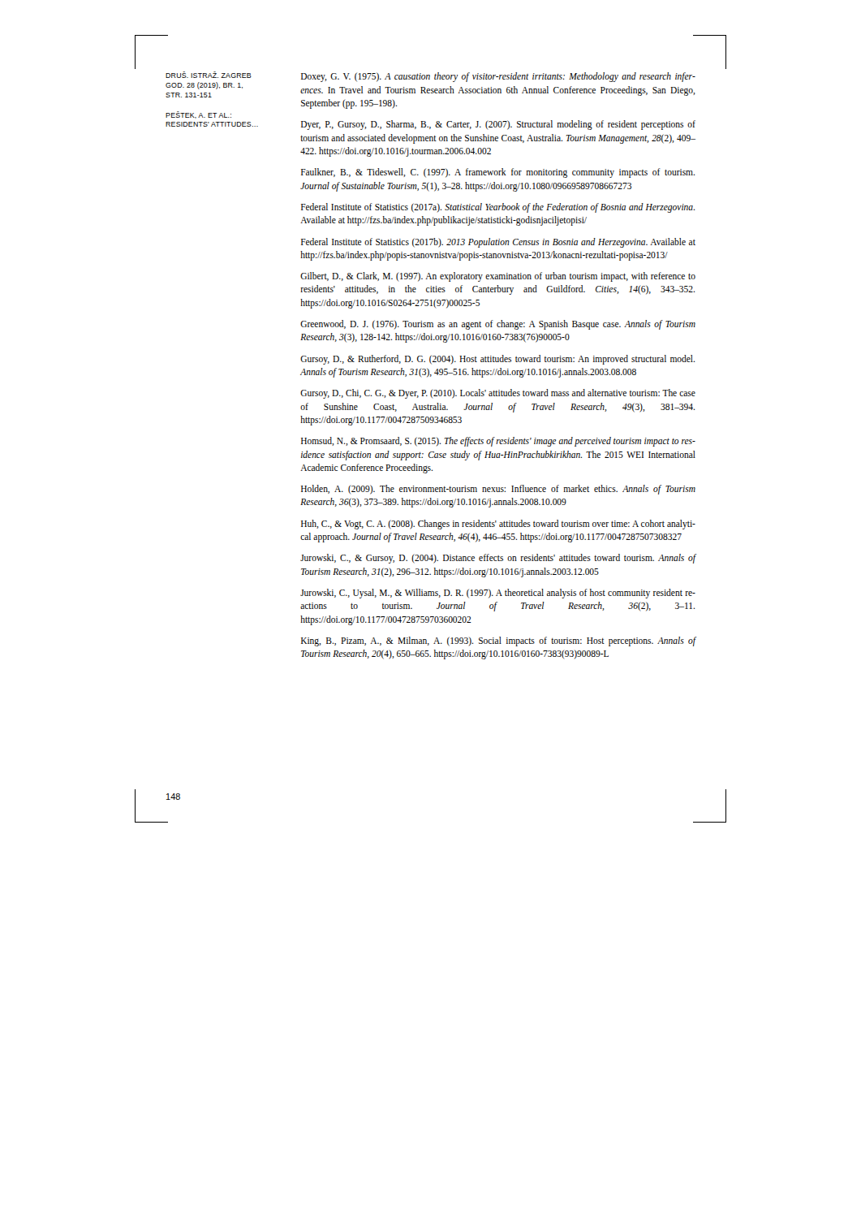DRUŠ. ISTRAŽ. ZAGREB
GOD. 28 (2019), BR. 1,
STR. 131-151
PEŠTEK, A. ET AL.:
RESIDENTS' ATTITUDES…
Doxey, G. V. (1975). A causation theory of visitor-resident irritants: Methodology and research inferences. In Travel and Tourism Research Association 6th Annual Conference Proceedings, San Diego, September (pp. 195–198).
Dyer, P., Gursoy, D., Sharma, B., & Carter, J. (2007). Structural modeling of resident perceptions of tourism and associated development on the Sunshine Coast, Australia. Tourism Management, 28(2), 409–422. https://doi.org/10.1016/j.tourman.2006.04.002
Faulkner, B., & Tideswell, C. (1997). A framework for monitoring community impacts of tourism. Journal of Sustainable Tourism, 5(1), 3–28. https://doi.org/10.1080/09669589708667273
Federal Institute of Statistics (2017a). Statistical Yearbook of the Federation of Bosnia and Herzegovina. Available at http://fzs.ba/index.php/publikacije/statisticki-godisnjaciljetopisi/
Federal Institute of Statistics (2017b). 2013 Population Census in Bosnia and Herzegovina. Available at http://fzs.ba/index.php/popis-stanovnistva/popis-stanovnistva-2013/konacni-rezultati-popisa-2013/
Gilbert, D., & Clark, M. (1997). An exploratory examination of urban tourism impact, with reference to residents' attitudes, in the cities of Canterbury and Guildford. Cities, 14(6), 343–352. https://doi.org/10.1016/S0264-2751(97)00025-5
Greenwood, D. J. (1976). Tourism as an agent of change: A Spanish Basque case. Annals of Tourism Research, 3(3), 128-142. https://doi.org/10.1016/0160-7383(76)90005-0
Gursoy, D., & Rutherford, D. G. (2004). Host attitudes toward tourism: An improved structural model. Annals of Tourism Research, 31(3), 495–516. https://doi.org/10.1016/j.annals.2003.08.008
Gursoy, D., Chi, C. G., & Dyer, P. (2010). Locals' attitudes toward mass and alternative tourism: The case of Sunshine Coast, Australia. Journal of Travel Research, 49(3), 381–394. https://doi.org/10.1177/0047287509346853
Homsud, N., & Promsaard, S. (2015). The effects of residents' image and perceived tourism impact to residence satisfaction and support: Case study of Hua-HinPrachubkirikhan. The 2015 WEI International Academic Conference Proceedings.
Holden, A. (2009). The environment-tourism nexus: Influence of market ethics. Annals of Tourism Research, 36(3), 373–389. https://doi.org/10.1016/j.annals.2008.10.009
Huh, C., & Vogt, C. A. (2008). Changes in residents' attitudes toward tourism over time: A cohort analytical approach. Journal of Travel Research, 46(4), 446–455. https://doi.org/10.1177/0047287507308327
Jurowski, C., & Gursoy, D. (2004). Distance effects on residents' attitudes toward tourism. Annals of Tourism Research, 31(2), 296–312. https://doi.org/10.1016/j.annals.2003.12.005
Jurowski, C., Uysal, M., & Williams, D. R. (1997). A theoretical analysis of host community resident reactions to tourism. Journal of Travel Research, 36(2), 3–11. https://doi.org/10.1177/004728759703600202
King, B., Pizam, A., & Milman, A. (1993). Social impacts of tourism: Host perceptions. Annals of Tourism Research, 20(4), 650–665. https://doi.org/10.1016/0160-7383(93)90089-L
148